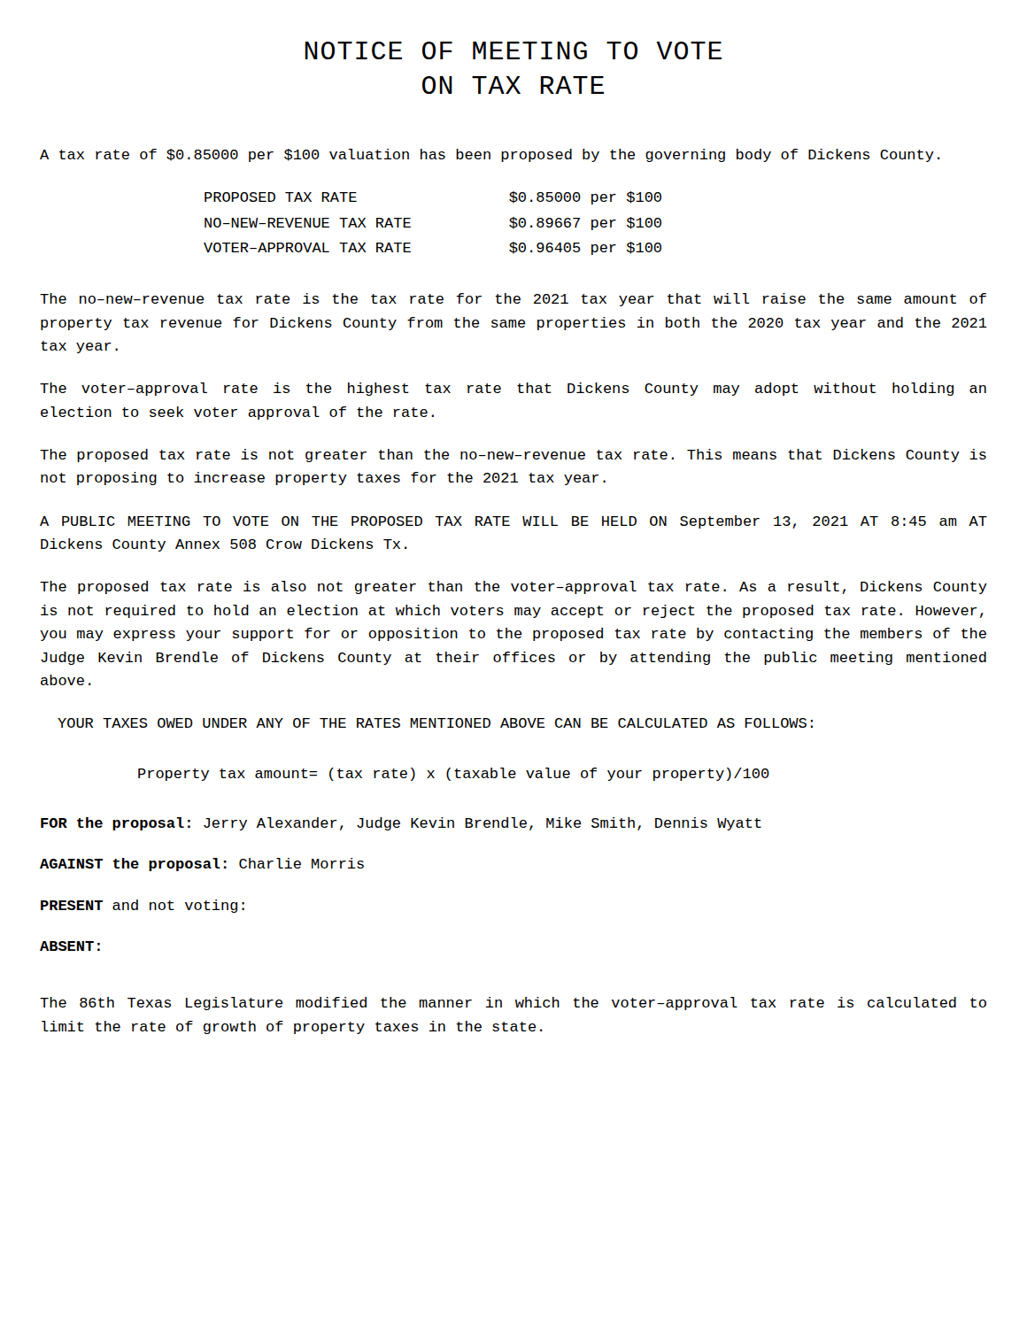NOTICE OF MEETING TO VOTE
ON TAX RATE
A tax rate of $0.85000 per $100 valuation has been proposed by the governing body of Dickens County.
| PROPOSED TAX RATE | $0.85000 per $100 |
| NO–NEW–REVENUE TAX RATE | $0.89667 per $100 |
| VOTER–APPROVAL TAX RATE | $0.96405 per $100 |
The no–new–revenue tax rate is the tax rate for the 2021 tax year that will raise the same amount of property tax revenue for Dickens County from the same properties in both the 2020 tax year and the 2021 tax year.
The voter–approval rate is the highest tax rate that Dickens County may adopt without holding an election to seek voter approval of the rate.
The proposed tax rate is not greater than the no–new–revenue tax rate. This means that Dickens County is not proposing to increase property taxes for the 2021 tax year.
A PUBLIC MEETING TO VOTE ON THE PROPOSED TAX RATE WILL BE HELD ON September 13, 2021 AT 8:45 am AT Dickens County Annex 508 Crow Dickens Tx.
The proposed tax rate is also not greater than the voter–approval tax rate. As a result, Dickens County is not required to hold an election at which voters may accept or reject the proposed tax rate. However, you may express your support for or opposition to the proposed tax rate by contacting the members of the Judge Kevin Brendle of Dickens County at their offices or by attending the public meeting mentioned above.
YOUR TAXES OWED UNDER ANY OF THE RATES MENTIONED ABOVE CAN BE CALCULATED AS FOLLOWS:
Property tax amount= (tax rate) x (taxable value of your property)/100
FOR the proposal: Jerry Alexander, Judge Kevin Brendle, Mike Smith, Dennis Wyatt
AGAINST the proposal: Charlie Morris
PRESENT and not voting:
ABSENT:
The 86th Texas Legislature modified the manner in which the voter–approval tax rate is calculated to limit the rate of growth of property taxes in the state.